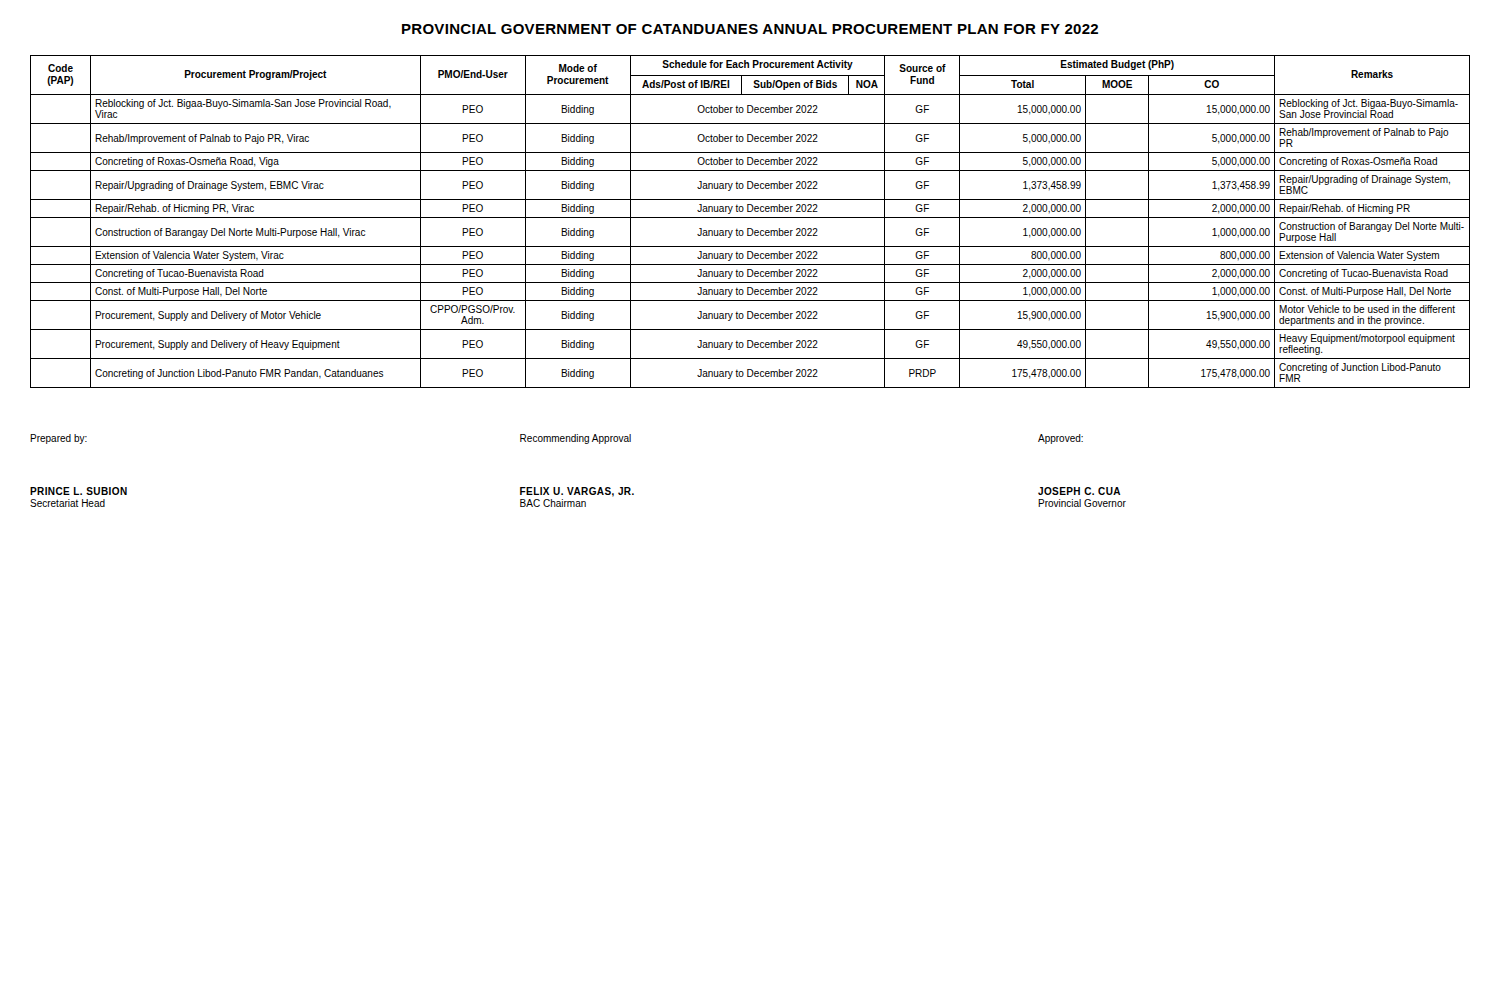PROVINCIAL GOVERNMENT OF CATANDUANES ANNUAL PROCUREMENT PLAN FOR FY 2022
| Code (PAP) | Procurement Program/Project | PMO/End-User | Mode of Procurement | Schedule for Each Procurement Activity | Source of Fund | Estimated Budget (PhP) | Remarks |
| --- | --- | --- | --- | --- | --- | --- | --- |
| Ads/Post of IB/REI | Sub/Open of Bids | NOA | Total | MOOE | CO |
| | Reblocking of Jct. Bigaa-Buyo-Simamla-San Jose Provincial Road, Virac | PEO | Bidding | October to December 2022 | GF | 15,000,000.00 | | 15,000,000.00 | Reblocking of Jct. Bigaa-Buyo-Simamla-San Jose Provincial Road |
| | Rehab/Improvement of Palnab to Pajo PR, Virac | PEO | Bidding | October to December 2022 | GF | 5,000,000.00 | | 5,000,000.00 | Rehab/Improvement of Palnab to Pajo PR |
| | Concreting of Roxas-Osmeña Road, Viga | PEO | Bidding | October to December 2022 | GF | 5,000,000.00 | | 5,000,000.00 | Concreting of Roxas-Osmeña Road |
| | Repair/Upgrading of Drainage System, EBMC Virac | PEO | Bidding | January to December 2022 | GF | 1,373,458.99 | | 1,373,458.99 | Repair/Upgrading of Drainage System, EBMC |
| | Repair/Rehab. of Hicming PR, Virac | PEO | Bidding | January to December 2022 | GF | 2,000,000.00 | | 2,000,000.00 | Repair/Rehab. of Hicming PR |
| | Construction of Barangay Del Norte Multi-Purpose Hall, Virac | PEO | Bidding | January to December 2022 | GF | 1,000,000.00 | | 1,000,000.00 | Construction of Barangay Del Norte Multi-Purpose Hall |
| | Extension of Valencia Water System, Virac | PEO | Bidding | January to December 2022 | GF | 800,000.00 | | 800,000.00 | Extension of Valencia Water System |
| | Concreting of Tucao-Buenavista Road | PEO | Bidding | January to December 2022 | GF | 2,000,000.00 | | 2,000,000.00 | Concreting of Tucao-Buenavista Road |
| | Const. of Multi-Purpose Hall, Del Norte | PEO | Bidding | January to December 2022 | GF | 1,000,000.00 | | 1,000,000.00 | Const. of Multi-Purpose Hall, Del Norte |
| | Procurement, Supply and Delivery of Motor Vehicle | CPPO/PGSO/Prov. Adm. | Bidding | January to December 2022 | GF | 15,900,000.00 | | 15,900,000.00 | Motor Vehicle to be used in the different departments and in the province. |
| | Procurement, Supply and Delivery of Heavy Equipment | PEO | Bidding | January to December 2022 | GF | 49,550,000.00 | | 49,550,000.00 | Heavy Equipment/motorpool equipment refleeting. |
| | Concreting of Junction Libod-Panuto FMR Pandan, Catanduanes | PEO | Bidding | January to December 2022 | PRDP | 175,478,000.00 | | 175,478,000.00 | Concreting of Junction Libod-Panuto FMR |
Prepared by:
PRINCE L. SUBION
Secretariat Head
Recommending Approval
FELIX U. VARGAS, JR.
BAC Chairman
Approved:
JOSEPH C. CUA
Provincial Governor